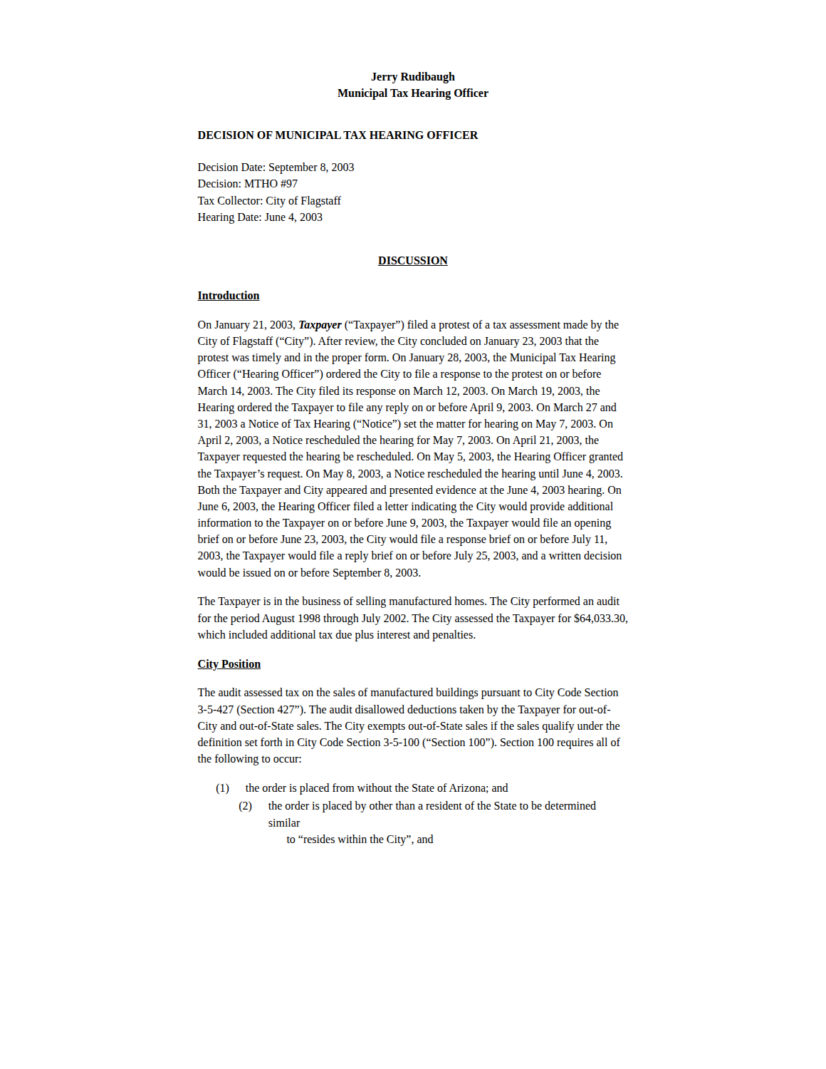Jerry Rudibaugh Municipal Tax Hearing Officer
Decision of Municipal Tax Hearing Officer
Decision Date: September 8, 2003
Decision: MTHO #97
Tax Collector: City of Flagstaff
Hearing Date: June 4, 2003
DISCUSSION
Introduction
On January 21, 2003, Taxpayer (“Taxpayer”) filed a protest of a tax assessment made by the City of Flagstaff (“City”). After review, the City concluded on January 23, 2003 that the protest was timely and in the proper form. On January 28, 2003, the Municipal Tax Hearing Officer (“Hearing Officer”) ordered the City to file a response to the protest on or before March 14, 2003. The City filed its response on March 12, 2003. On March 19, 2003, the Hearing ordered the Taxpayer to file any reply on or before April 9, 2003. On March 27 and 31, 2003 a Notice of Tax Hearing (“Notice”) set the matter for hearing on May 7, 2003. On April 2, 2003, a Notice rescheduled the hearing for May 7, 2003. On April 21, 2003, the Taxpayer requested the hearing be rescheduled. On May 5, 2003, the Hearing Officer granted the Taxpayer’s request. On May 8, 2003, a Notice rescheduled the hearing until June 4, 2003. Both the Taxpayer and City appeared and presented evidence at the June 4, 2003 hearing. On June 6, 2003, the Hearing Officer filed a letter indicating the City would provide additional information to the Taxpayer on or before June 9, 2003, the Taxpayer would file an opening brief on or before June 23, 2003, the City would file a response brief on or before July 11, 2003, the Taxpayer would file a reply brief on or before July 25, 2003, and a written decision would be issued on or before September 8, 2003.
The Taxpayer is in the business of selling manufactured homes. The City performed an audit for the period August 1998 through July 2002. The City assessed the Taxpayer for $64,033.30, which included additional tax due plus interest and penalties.
City Position
The audit assessed tax on the sales of manufactured buildings pursuant to City Code Section 3-5-427 (Section 427”). The audit disallowed deductions taken by the Taxpayer for out-of-City and out-of-State sales. The City exempts out-of-State sales if the sales qualify under the definition set forth in City Code Section 3-5-100 (“Section 100”). Section 100 requires all of the following to occur:
(1) the order is placed from without the State of Arizona; and
(2) the order is placed by other than a resident of the State to be determined similarto “resides within the City”, and